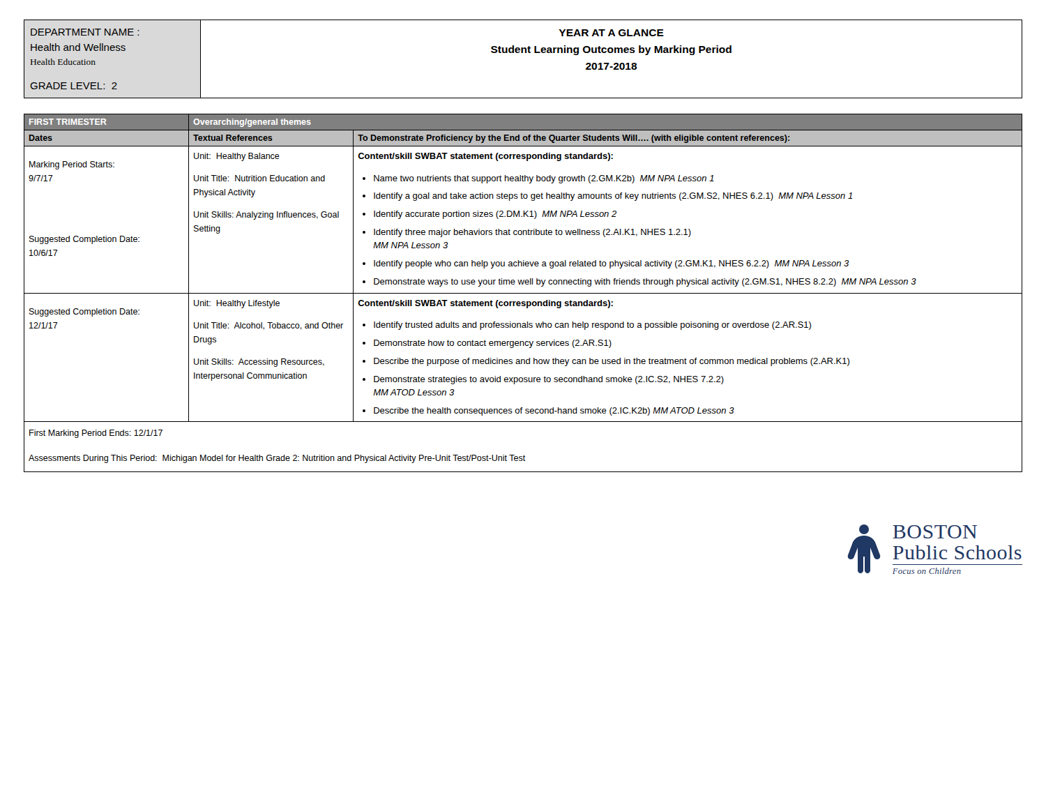| DEPARTMENT NAME : Health and Wellness Health Education GRADE LEVEL: 2 | YEAR AT A GLANCE Student Learning Outcomes by Marking Period 2017-2018 |
| FIRST TRIMESTER | Overarching/general themes |
| Dates | Textual References | To Demonstrate Proficiency by the End of the Quarter Students Will…. (with eligible content references): |
| Marking Period Starts: 9/7/17 Suggested Completion Date: 10/6/17 | Unit: Healthy Balance Unit Title: Nutrition Education and Physical Activity Unit Skills: Analyzing Influences, Goal Setting | Content/skill SWBAT statement (corresponding standards): Name two nutrients that support healthy body growth (2.GM.K2b) MM NPA Lesson 1 Identify a goal and take action steps to get healthy amounts of key nutrients (2.GM.S2, NHES 6.2.1) MM NPA Lesson 1 Identify accurate portion sizes (2.DM.K1) MM NPA Lesson 2 Identify three major behaviors that contribute to wellness (2.AI.K1, NHES 1.2.1) MM NPA Lesson 3 Identify people who can help you achieve a goal related to physical activity (2.GM.K1, NHES 6.2.2) MM NPA Lesson 3 Demonstrate ways to use your time well by connecting with friends through physical activity (2.GM.S1, NHES 8.2.2) MM NPA Lesson 3 |
| Suggested Completion Date: 12/1/17 | Unit: Healthy Lifestyle Unit Title: Alcohol, Tobacco, and Other Drugs Unit Skills: Accessing Resources, Interpersonal Communication | Content/skill SWBAT statement (corresponding standards): Identify trusted adults and professionals who can help respond to a possible poisoning or overdose (2.AR.S1) Demonstrate how to contact emergency services (2.AR.S1) Describe the purpose of medicines and how they can be used in the treatment of common medical problems (2.AR.K1) Demonstrate strategies to avoid exposure to secondhand smoke (2.IC.S2, NHES 7.2.2) MM ATOD Lesson 3 Describe the health consequences of second-hand smoke (2.IC.K2b) MM ATOD Lesson 3 |
| First Marking Period Ends: 12/1/17 Assessments During This Period: Michigan Model for Health Grade 2: Nutrition and Physical Activity Pre-Unit Test/Post-Unit Test |
BOSTON
Public Schools
Focus on Children